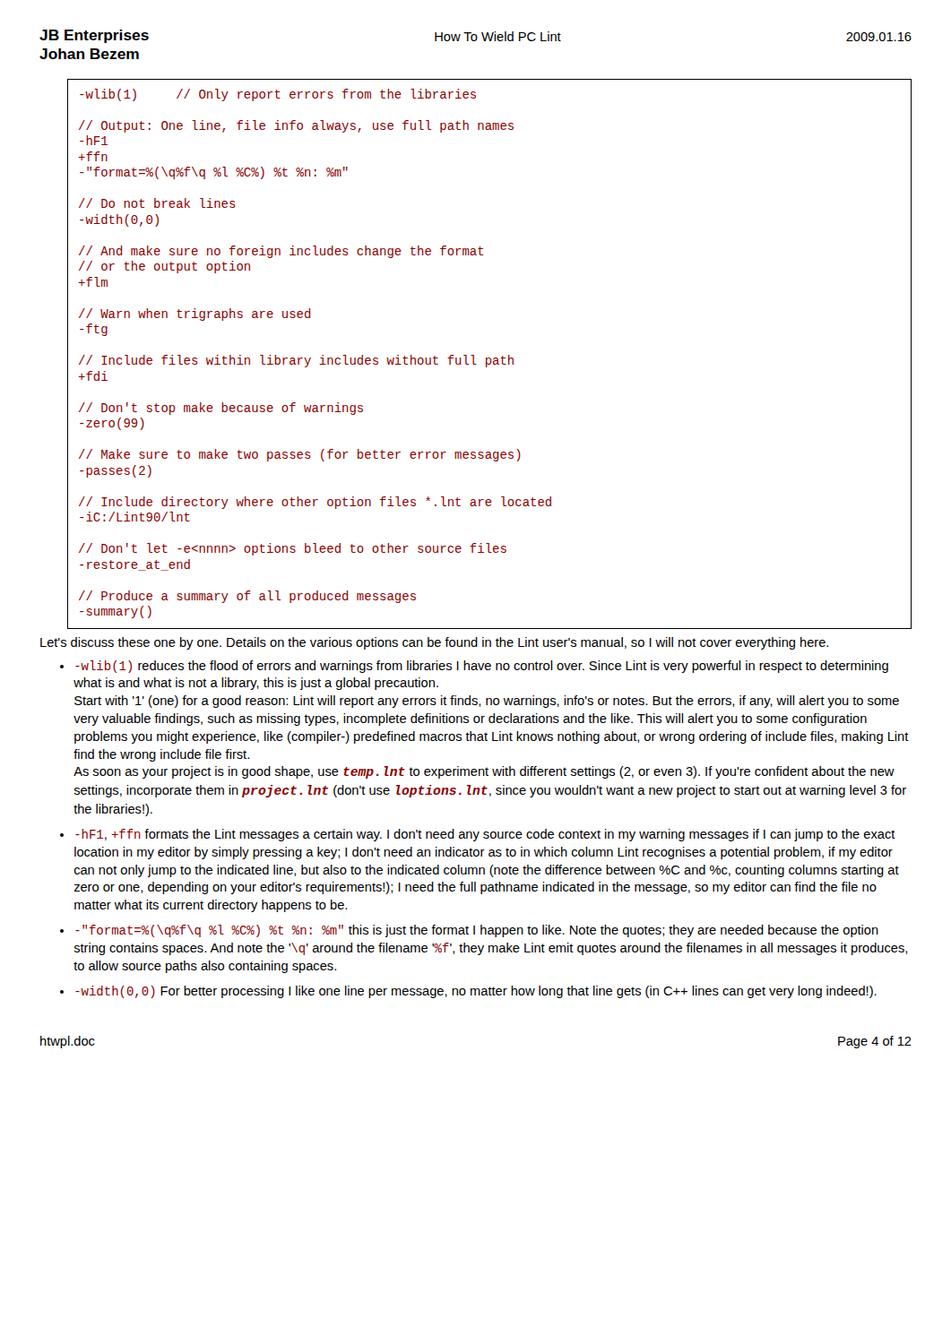JB Enterprises
Johan Bezem
How To Wield PC Lint
2009.01.16
-wlib(1)     // Only report errors from the libraries

// Output: One line, file info always, use full path names
-hF1
+ffn
-"format=%(\q%f\q %l %C%) %t %n: %m"

// Do not break lines
-width(0,0)

// And make sure no foreign includes change the format
// or the output option
+flm

// Warn when trigraphs are used
-ftg

// Include files within library includes without full path
+fdi

// Don't stop make because of warnings
-zero(99)

// Make sure to make two passes (for better error messages)
-passes(2)

// Include directory where other option files *.lnt are located
-iC:/Lint90/lnt

// Don't let -e<nnnn> options bleed to other source files
-restore_at_end

// Produce a summary of all produced messages
-summary()
Let's discuss these one by one. Details on the various options can be found in the Lint user's manual, so I will not cover everything here.
-wlib(1) reduces the flood of errors and warnings from libraries I have no control over. Since Lint is very powerful in respect to determining what is and what is not a library, this is just a global precaution.
Start with '1' (one) for a good reason: Lint will report any errors it finds, no warnings, info's or notes. But the errors, if any, will alert you to some very valuable findings, such as missing types, incomplete definitions or declarations and the like. This will alert you to some configuration problems you might experience, like (compiler-) predefined macros that Lint knows nothing about, or wrong ordering of include files, making Lint find the wrong include file first.
As soon as your project is in good shape, use temp.lnt to experiment with different settings (2, or even 3). If you're confident about the new settings, incorporate them in project.lnt (don't use loptions.lnt, since you wouldn't want a new project to start out at warning level 3 for the libraries!).
-hF1, +ffn formats the Lint messages a certain way. I don't need any source code context in my warning messages if I can jump to the exact location in my editor by simply pressing a key; I don't need an indicator as to in which column Lint recognises a potential problem, if my editor can not only jump to the indicated line, but also to the indicated column (note the difference between %C and %c, counting columns starting at zero or one, depending on your editor's requirements!); I need the full pathname indicated in the message, so my editor can find the file no matter what its current directory happens to be.
-"format=%(\q%f\q %l %C%) %t %n: %m" this is just the format I happen to like. Note the quotes; they are needed because the option string contains spaces. And note the '\q' around the filename '%f', they make Lint emit quotes around the filenames in all messages it produces, to allow source paths also containing spaces.
-width(0,0) For better processing I like one line per message, no matter how long that line gets (in C++ lines can get very long indeed!).
htwpl.doc Page 4 of 12